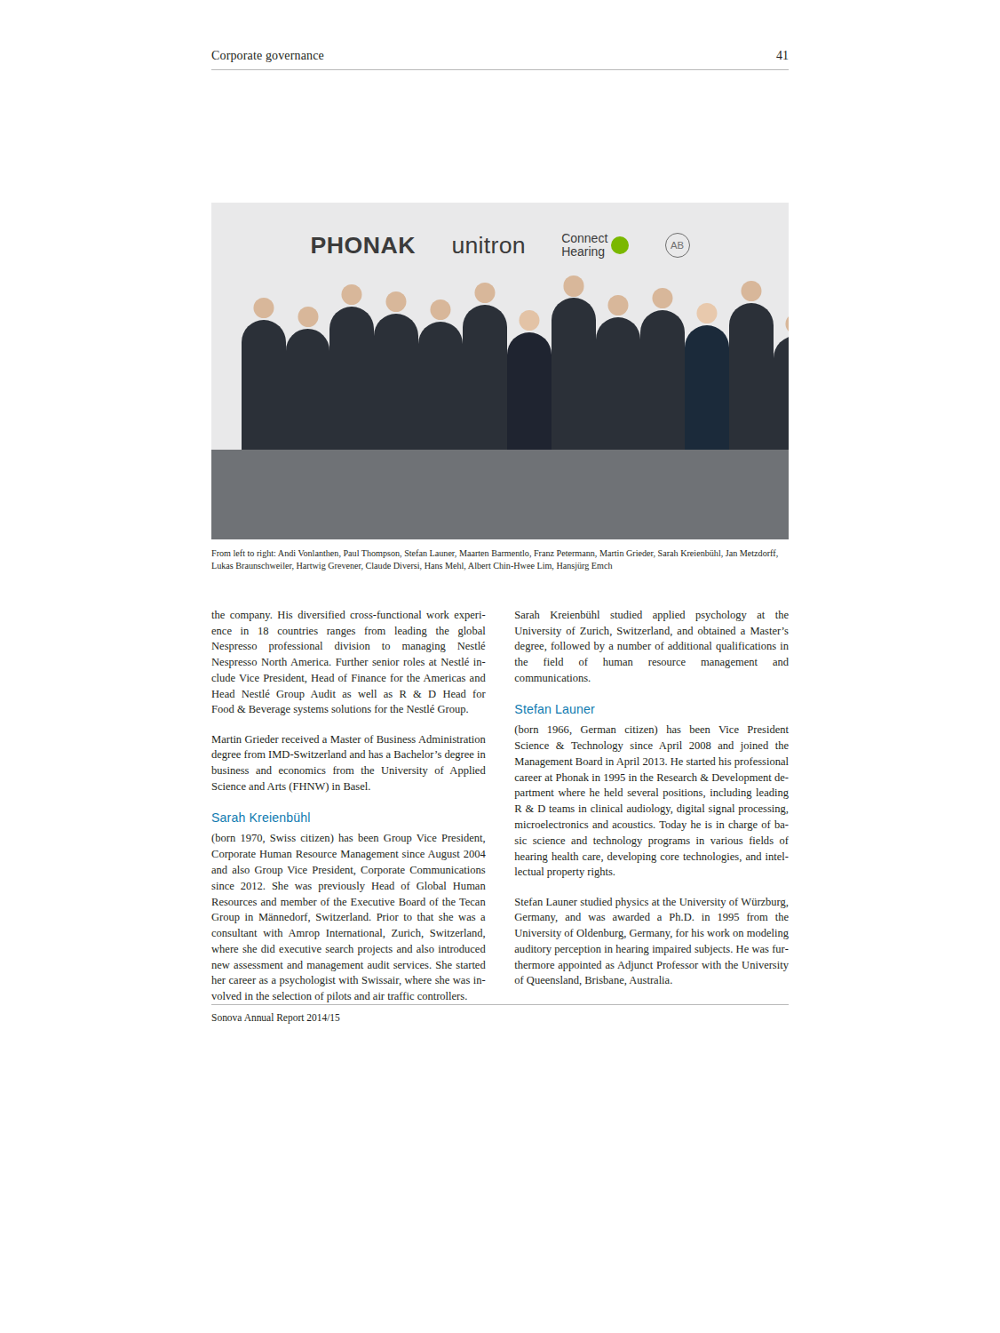Corporate governance
41
PHONAK unitron Connect
Hearing AB
From left to right: Andi Vonlanthen, Paul Thompson, Stefan Launer, Maarten Barmentlo, Franz Petermann, Martin Grieder, Sarah Kreienbühl, Jan Metzdorff,
Lukas Braunschweiler, Hartwig Grevener, Claude Diversi, Hans Mehl, Albert Chin-Hwee Lim, Hansjürg Emch
the company. His diversified cross-functional work experience in 18 countries ranges from leading the global Nespresso professional division to managing Nestlé Nespresso North America. Further senior roles at Nestlé include Vice President, Head of Finance for the Americas and Head Nestlé Group Audit as well as R & D Head for Food & Beverage systems solutions for the Nestlé Group.
Martin Grieder received a Master of Business Administration degree from IMD-Switzerland and has a Bachelor’s degree in business and economics from the University of Applied Science and Arts (FHNW) in Basel.
Sarah Kreienbühl
(born 1970, Swiss citizen) has been Group Vice President, Corporate Human Resource Management since August 2004 and also Group Vice President, Corporate Communications since 2012. She was previously Head of Global Human Resources and member of the Executive Board of the Tecan Group in Männedorf, Switzerland. Prior to that she was a consultant with Amrop International, Zurich, Switzerland, where she did executive search projects and also introduced new assessment and management audit services. She started her career as a psychologist with Swissair, where she was involved in the selection of pilots and air traffic controllers.
Sarah Kreienbühl studied applied psychology at the University of Zurich, Switzerland, and obtained a Master’s degree, followed by a number of additional qualifications in the field of human resource management and communications.
Stefan Launer
(born 1966, German citizen) has been Vice President Science & Technology since April 2008 and joined the Management Board in April 2013. He started his professional career at Phonak in 1995 in the Research & Development department where he held several positions, including leading R & D teams in clinical audiology, digital signal processing, microelectronics and acoustics. Today he is in charge of basic science and technology programs in various fields of hearing health care, developing core technologies, and intellectual property rights.
Stefan Launer studied physics at the University of Würzburg, Germany, and was awarded a Ph.D. in 1995 from the University of Oldenburg, Germany, for his work on modeling auditory perception in hearing impaired subjects. He was furthermore appointed as Adjunct Professor with the University of Queensland, Brisbane, Australia.
Sonova Annual Report 2014/15